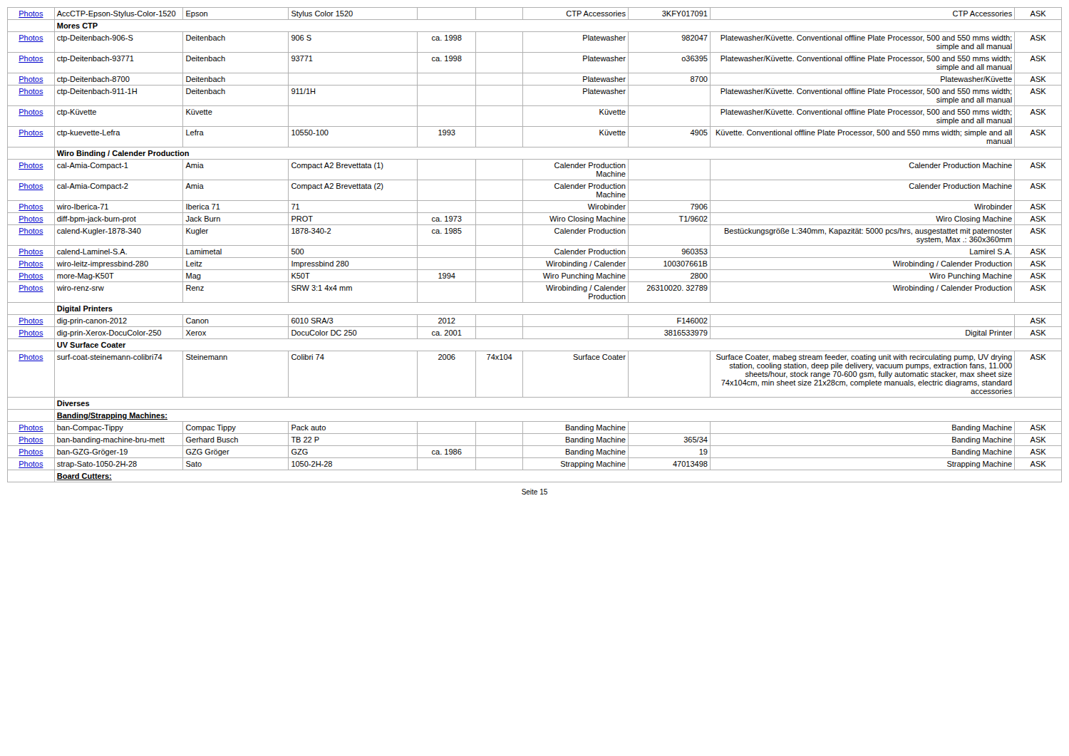| Photos | AccCTP-Epson-Stylus-Color-1520 | Epson | Stylus Color 1520 | | | CTP Accessories | 3KFY017091 | CTP Accessories | ASK |
| | Mores CTP |
| Photos | ctp-Deitenbach-906-S | Deitenbach | 906 S | ca. 1998 | | Platewasher | 982047 | Platewasher/Küvette. Conventional offline Plate Processor, 500 and 550 mms width; simple and all manual | ASK |
| Photos | ctp-Deitenbach-93771 | Deitenbach | 93771 | ca. 1998 | | Platewasher | o36395 | Platewasher/Küvette. Conventional offline Plate Processor, 500 and 550 mms width; simple and all manual | ASK |
| Photos | ctp-Deitenbach-8700 | Deitenbach | | | | Platewasher | 8700 | Platewasher/Küvette | ASK |
| Photos | ctp-Deitenbach-911-1H | Deitenbach | 911/1H | | | Platewasher | | Platewasher/Küvette. Conventional offline Plate Processor, 500 and 550 mms width; simple and all manual | ASK |
| Photos | ctp-Küvette | Küvette | | | | Küvette | | Platewasher/Küvette. Conventional offline Plate Processor, 500 and 550 mms width; simple and all manual | ASK |
| Photos | ctp-kuevette-Lefra | Lefra | 10550-100 | 1993 | | Küvette | 4905 | Küvette. Conventional offline Plate Processor, 500 and 550 mms width; simple and all manual | ASK |
| | Wiro Binding / Calender Production |
| Photos | cal-Amia-Compact-1 | Amia | Compact A2 Brevettata (1) | | | Calender Production Machine | | Calender Production Machine | ASK |
| Photos | cal-Amia-Compact-2 | Amia | Compact A2 Brevettata (2) | | | Calender Production Machine | | Calender Production Machine | ASK |
| Photos | wiro-Iberica-71 | Iberica 71 | 71 | | | Wirobinder | 7906 | Wirobinder | ASK |
| Photos | diff-bpm-jack-burn-prot | Jack Burn | PROT | ca. 1973 | | Wiro Closing Machine | T1/9602 | Wiro Closing Machine | ASK |
| Photos | calend-Kugler-1878-340 | Kugler | 1878-340-2 | ca. 1985 | | Calender Production | | Bestückungsgröße L:340mm, Kapazität: 5000 pcs/hrs, ausgestattet mit paternoster system, Max .: 360x360mm | ASK |
| Photos | calend-Laminel-S.A. | Lamimetal | 500 | | | Calender Production | 960353 | Lamirel S.A. | ASK |
| Photos | wiro-leitz-impressbind-280 | Leitz | Impressbind 280 | | | Wirobinding / Calender | 100307661B | Wirobinding / Calender Production | ASK |
| Photos | more-Mag-K50T | Mag | K50T | 1994 | | Wiro Punching Machine | 2800 | Wiro Punching Machine | ASK |
| Photos | wiro-renz-srw | Renz | SRW 3:1 4x4 mm | | | Wirobinding / Calender Production | 26310020. 32789 | Wirobinding / Calender Production | ASK |
| | Digital Printers |
| Photos | dig-prin-canon-2012 | Canon | 6010 SRA/3 | 2012 | | | F146002 | | ASK |
| Photos | dig-prin-Xerox-DocuColor-250 | Xerox | DocuColor DC 250 | ca. 2001 | | | 3816533979 | Digital Printer | ASK |
| | UV Surface Coater |
| Photos | surf-coat-steinemann-colibri74 | Steinemann | Colibri 74 | 2006 | 74x104 | Surface Coater | | Surface Coater, mabeg stream feeder, coating unit with recirculating pump, UV drying station, cooling station, deep pile delivery, vacuum pumps, extraction fans, 11.000 sheets/hour, stock range 70-600 gsm, fully automatic stacker, max sheet size 74x104cm, min sheet size 21x28cm, complete manuals, electric diagrams, standard accessories | ASK |
| | Diverses |
| | Banding/Strapping Machines: |
| Photos | ban-Compac-Tippy | Compac Tippy | Pack auto | | | Banding Machine | | Banding Machine | ASK |
| Photos | ban-banding-machine-bru-mett | Gerhard Busch | TB 22 P | | | Banding Machine | 365/34 | Banding Machine | ASK |
| Photos | ban-GZG-Gröger-19 | GZG Gröger | GZG | ca. 1986 | | Banding Machine | 19 | Banding Machine | ASK |
| Photos | strap-Sato-1050-2H-28 | Sato | 1050-2H-28 | | | Strapping Machine | 47013498 | Strapping Machine | ASK |
| | Board Cutters: |
Seite 15